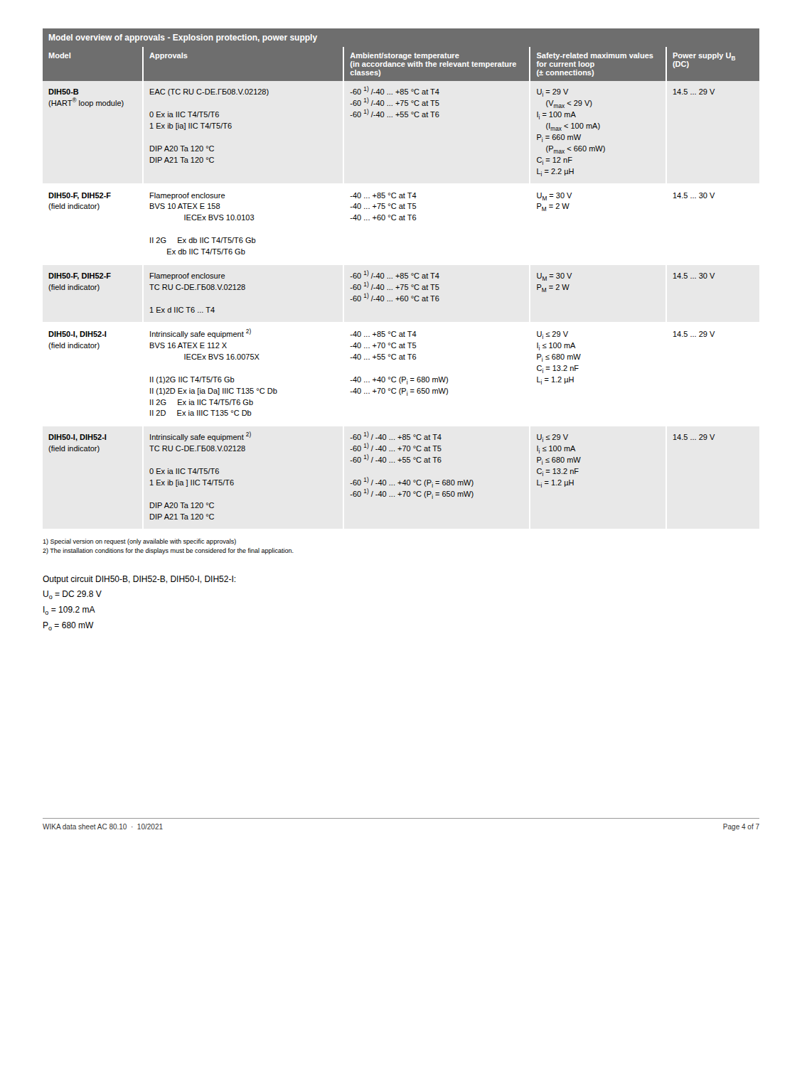Model overview of approvals - Explosion protection, power supply
| Model | Approvals | Ambient/storage temperature (in accordance with the relevant temperature classes) | Safety-related maximum values for current loop (± connections) | Power supply U B (DC) |
| --- | --- | --- | --- | --- |
| DIH50-B (HART ® loop module) | EAC (TC RU C-DE.ГБ08.V.02128) 0 Ex ia IIC T4/T5/T6 1 Ex ib [ia] IIC T4/T5/T6 DIP A20 Ta 120 °C DIP A21 Ta 120 °C | -60 1) /-40 ... +85 °C at T4 -60 1) /-40 ... +75 °C at T5 -60 1) /-40 ... +55 °C at T6 | U i = 29 V (V max < 29 V) I i = 100 mA (I max < 100 mA) P i = 660 mW (P max < 660 mW) C i = 12 nF L i = 2.2 µH | 14.5 ... 29 V |
| DIH50-F, DIH52-F (field indicator) | Flameproof enclosure BVS 10 ATEX E 158 IECEx BVS 10.0103 II 2G Ex db IIC T4/T5/T6 Gb Ex db IIC T4/T5/T6 Gb | -40 ... +85 °C at T4 -40 ... +75 °C at T5 -40 ... +60 °C at T6 | U M = 30 V P M = 2 W | 14.5 ... 30 V |
| DIH50-F, DIH52-F (field indicator) | Flameproof enclosure TC RU C-DE.ГБ08.V.02128 1 Ex d IIC T6 ... T4 | -60 1) /-40 ... +85 °C at T4 -60 1) /-40 ... +75 °C at T5 -60 1) /-40 ... +60 °C at T6 | U M = 30 V P M = 2 W | 14.5 ... 30 V |
| DIH50-I, DIH52-I (field indicator) | Intrinsically safe equipment 2) BVS 16 ATEX E 112 X IECEx BVS 16.0075X II (1)2G IIC T4/T5/T6 Gb II (1)2D Ex ia [ia Da] IIIC T135 °C Db II 2G Ex ia IIC T4/T5/T6 Gb II 2D Ex ia IIIC T135 °C Db | -40 ... +85 °C at T4 -40 ... +70 °C at T5 -40 ... +55 °C at T6 -40 ... +40 °C (P i = 680 mW) -40 ... +70 °C (P i = 650 mW) | U i ≤ 29 V I i ≤ 100 mA P i ≤ 680 mW C i = 13.2 nF L i = 1.2 µH | 14.5 ... 29 V |
| DIH50-I, DIH52-I (field indicator) | Intrinsically safe equipment 2) TC RU C-DE.ГБ08.V.02128 0 Ex ia IIC T4/T5/T6 1 Ex ib [ia ] IIC T4/T5/T6 DIP A20 Ta 120 °C DIP A21 Ta 120 °C | -60 1) / -40 ... +85 °C at T4 -60 1) / -40 ... +70 °C at T5 -60 1) / -40 ... +55 °C at T6 -60 1) / -40 ... +40 °C (P i = 680 mW) -60 1) / -40 ... +70 °C (P i = 650 mW) | U i ≤ 29 V I i ≤ 100 mA P i ≤ 680 mW C i = 13.2 nF L i = 1.2 µH | 14.5 ... 29 V |
1) Special version on request (only available with specific approvals)
2) The installation conditions for the displays must be considered for the final application.
Output circuit DIH50-B, DIH52-B, DIH50-I, DIH52-I:
Uo = DC 29.8 V
Io = 109.2 mA
Po = 680 mW
WIKA data sheet AC 80.10 · 10/2021 Page 4 of 7